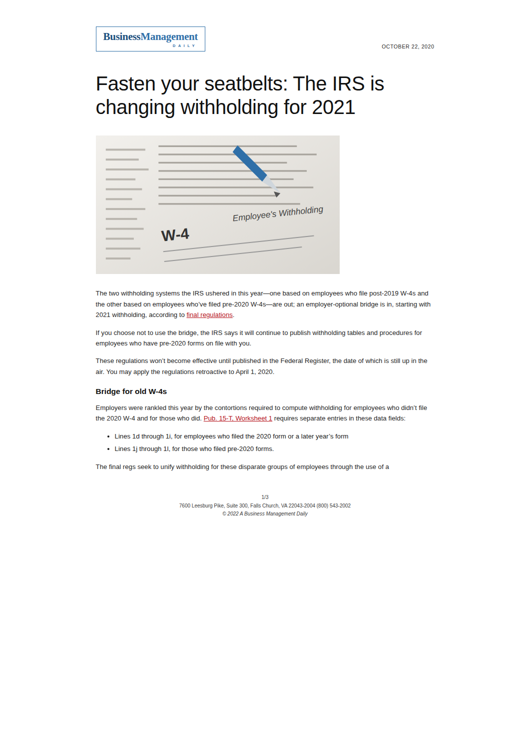BusinessManagement
DAILY
OCTOBER 22, 2020
Fasten your seatbelts: The IRS is changing withholding for 2021
The two withholding systems the IRS ushered in this year—one based on employees who file post-2019 W-4s and the other based on employees who’ve filed pre-2020 W-4s—are out; an employer-optional bridge is in, starting with 2021 withholding, according to final regulations.
If you choose not to use the bridge, the IRS says it will continue to publish withholding tables and procedures for employees who have pre-2020 forms on file with you.
These regulations won’t become effective until published in the Federal Register, the date of which is still up in the air. You may apply the regulations retroactive to April 1, 2020.
Bridge for old W-4s
Employers were rankled this year by the contortions required to compute withholding for employees who didn’t file the 2020 W-4 and for those who did. Pub. 15-T, Worksheet 1 requires separate entries in these data fields:
Lines 1d through 1i, for employees who filed the 2020 form or a later year’s form
Lines 1j through 1l, for those who filed pre-2020 forms.
The final regs seek to unify withholding for these disparate groups of employees through the use of a
1/3
7600 Leesburg Pike, Suite 300, Falls Church, VA 22043-2004 (800) 543-2002
© 2022 A Business Management Daily